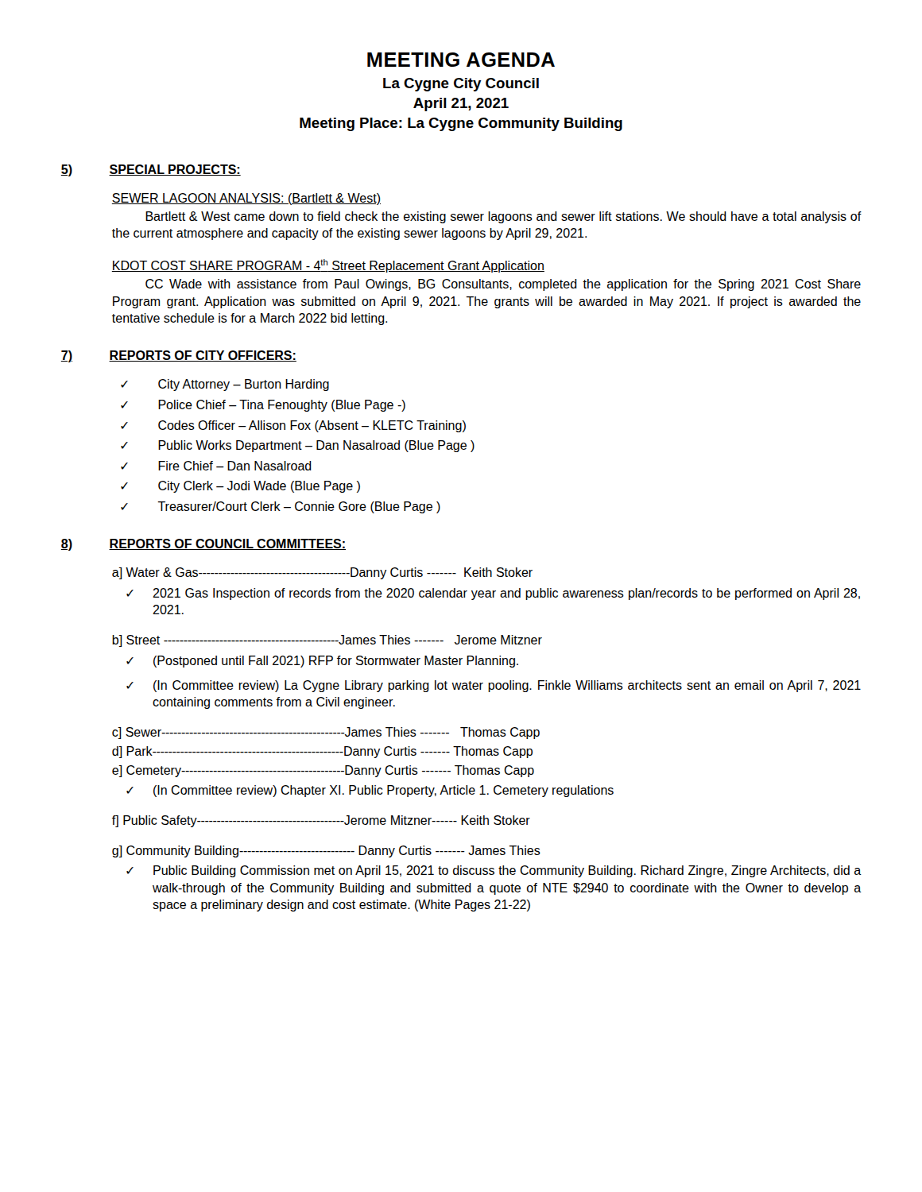MEETING AGENDA
La Cygne City Council
April 21, 2021
Meeting Place: La Cygne Community Building
5) SPECIAL PROJECTS:
SEWER LAGOON ANALYSIS: (Bartlett & West)
Bartlett & West came down to field check the existing sewer lagoons and sewer lift stations. We should have a total analysis of the current atmosphere and capacity of the existing sewer lagoons by April 29, 2021.
KDOT COST SHARE PROGRAM - 4th Street Replacement Grant Application
CC Wade with assistance from Paul Owings, BG Consultants, completed the application for the Spring 2021 Cost Share Program grant. Application was submitted on April 9, 2021. The grants will be awarded in May 2021. If project is awarded the tentative schedule is for a March 2022 bid letting.
7) REPORTS OF CITY OFFICERS:
City Attorney – Burton Harding
Police Chief – Tina Fenoughty (Blue Page -)
Codes Officer – Allison Fox (Absent – KLETC Training)
Public Works Department – Dan Nasalroad (Blue Page )
Fire Chief – Dan Nasalroad
City Clerk – Jodi Wade (Blue Page )
Treasurer/Court Clerk – Connie Gore (Blue Page )
8) REPORTS OF COUNCIL COMMITTEES:
a] Water & Gas--------------------------------------Danny Curtis ------- Keith Stoker
2021 Gas Inspection of records from the 2020 calendar year and public awareness plan/records to be performed on April 28, 2021.
b] Street --------------------------------------------James Thies ------- Jerome Mitzner
(Postponed until Fall 2021) RFP for Stormwater Master Planning.
(In Committee review) La Cygne Library parking lot water pooling. Finkle Williams architects sent an email on April 7, 2021 containing comments from a Civil engineer.
c] Sewer----------------------------------------------James Thies ------- Thomas Capp
d] Park------------------------------------------------Danny Curtis ------- Thomas Capp
e] Cemetery-----------------------------------------Danny Curtis ------- Thomas Capp
(In Committee review) Chapter XI. Public Property, Article 1. Cemetery regulations
f] Public Safety-------------------------------------Jerome Mitzner------ Keith Stoker
g] Community Building----------------------------- Danny Curtis ------- James Thies
Public Building Commission met on April 15, 2021 to discuss the Community Building. Richard Zingre, Zingre Architects, did a walk-through of the Community Building and submitted a quote of NTE $2940 to coordinate with the Owner to develop a space a preliminary design and cost estimate. (White Pages 21-22)